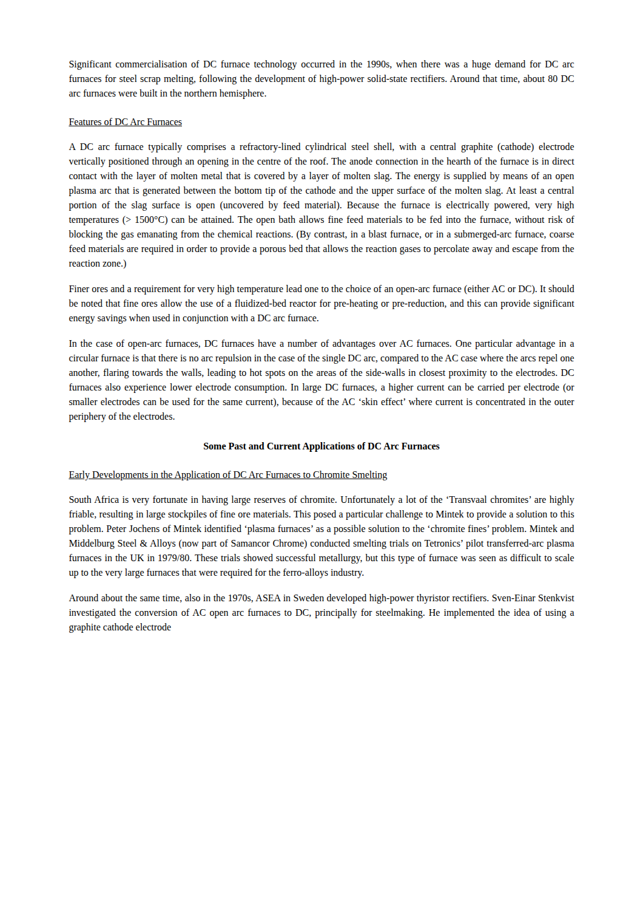Significant commercialisation of DC furnace technology occurred in the 1990s, when there was a huge demand for DC arc furnaces for steel scrap melting, following the development of high-power solid-state rectifiers. Around that time, about 80 DC arc furnaces were built in the northern hemisphere.
Features of DC Arc Furnaces
A DC arc furnace typically comprises a refractory-lined cylindrical steel shell, with a central graphite (cathode) electrode vertically positioned through an opening in the centre of the roof. The anode connection in the hearth of the furnace is in direct contact with the layer of molten metal that is covered by a layer of molten slag. The energy is supplied by means of an open plasma arc that is generated between the bottom tip of the cathode and the upper surface of the molten slag. At least a central portion of the slag surface is open (uncovered by feed material). Because the furnace is electrically powered, very high temperatures (> 1500°C) can be attained. The open bath allows fine feed materials to be fed into the furnace, without risk of blocking the gas emanating from the chemical reactions. (By contrast, in a blast furnace, or in a submerged-arc furnace, coarse feed materials are required in order to provide a porous bed that allows the reaction gases to percolate away and escape from the reaction zone.)
Finer ores and a requirement for very high temperature lead one to the choice of an open-arc furnace (either AC or DC). It should be noted that fine ores allow the use of a fluidized-bed reactor for pre-heating or pre-reduction, and this can provide significant energy savings when used in conjunction with a DC arc furnace.
In the case of open-arc furnaces, DC furnaces have a number of advantages over AC furnaces. One particular advantage in a circular furnace is that there is no arc repulsion in the case of the single DC arc, compared to the AC case where the arcs repel one another, flaring towards the walls, leading to hot spots on the areas of the side-walls in closest proximity to the electrodes. DC furnaces also experience lower electrode consumption. In large DC furnaces, a higher current can be carried per electrode (or smaller electrodes can be used for the same current), because of the AC ‘skin effect’ where current is concentrated in the outer periphery of the electrodes.
Some Past and Current Applications of DC Arc Furnaces
Early Developments in the Application of DC Arc Furnaces to Chromite Smelting
South Africa is very fortunate in having large reserves of chromite. Unfortunately a lot of the ‘Transvaal chromites’ are highly friable, resulting in large stockpiles of fine ore materials. This posed a particular challenge to Mintek to provide a solution to this problem. Peter Jochens of Mintek identified ‘plasma furnaces’ as a possible solution to the ‘chromite fines’ problem. Mintek and Middelburg Steel & Alloys (now part of Samancor Chrome) conducted smelting trials on Tetronics’ pilot transferred-arc plasma furnaces in the UK in 1979/80. These trials showed successful metallurgy, but this type of furnace was seen as difficult to scale up to the very large furnaces that were required for the ferro-alloys industry.
Around about the same time, also in the 1970s, ASEA in Sweden developed high-power thyristor rectifiers. Sven-Einar Stenkvist investigated the conversion of AC open arc furnaces to DC, principally for steelmaking. He implemented the idea of using a graphite cathode electrode